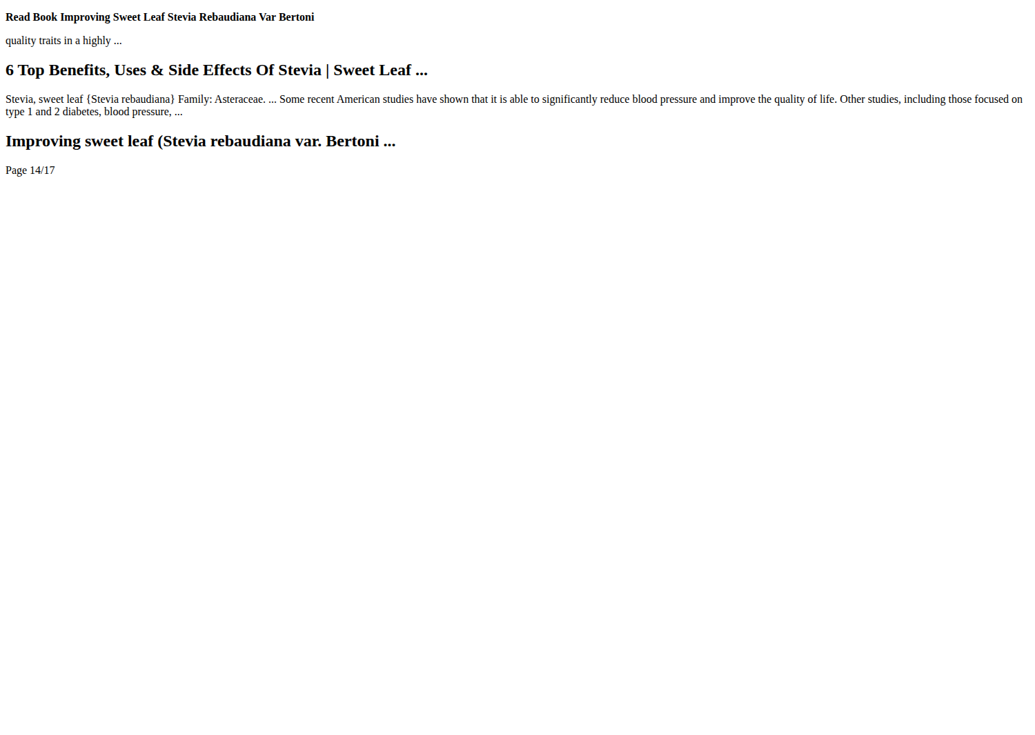Read Book Improving Sweet Leaf Stevia Rebaudiana Var Bertoni
quality traits in a highly ...
6 Top Benefits, Uses & Side Effects Of Stevia | Sweet Leaf ...
Stevia, sweet leaf {Stevia rebaudiana} Family: Asteraceae. ... Some recent American studies have shown that it is able to significantly reduce blood pressure and improve the quality of life. Other studies, including those focused on type 1 and 2 diabetes, blood pressure, ...
Improving sweet leaf (Stevia rebaudiana var. Bertoni ...
Page 14/17